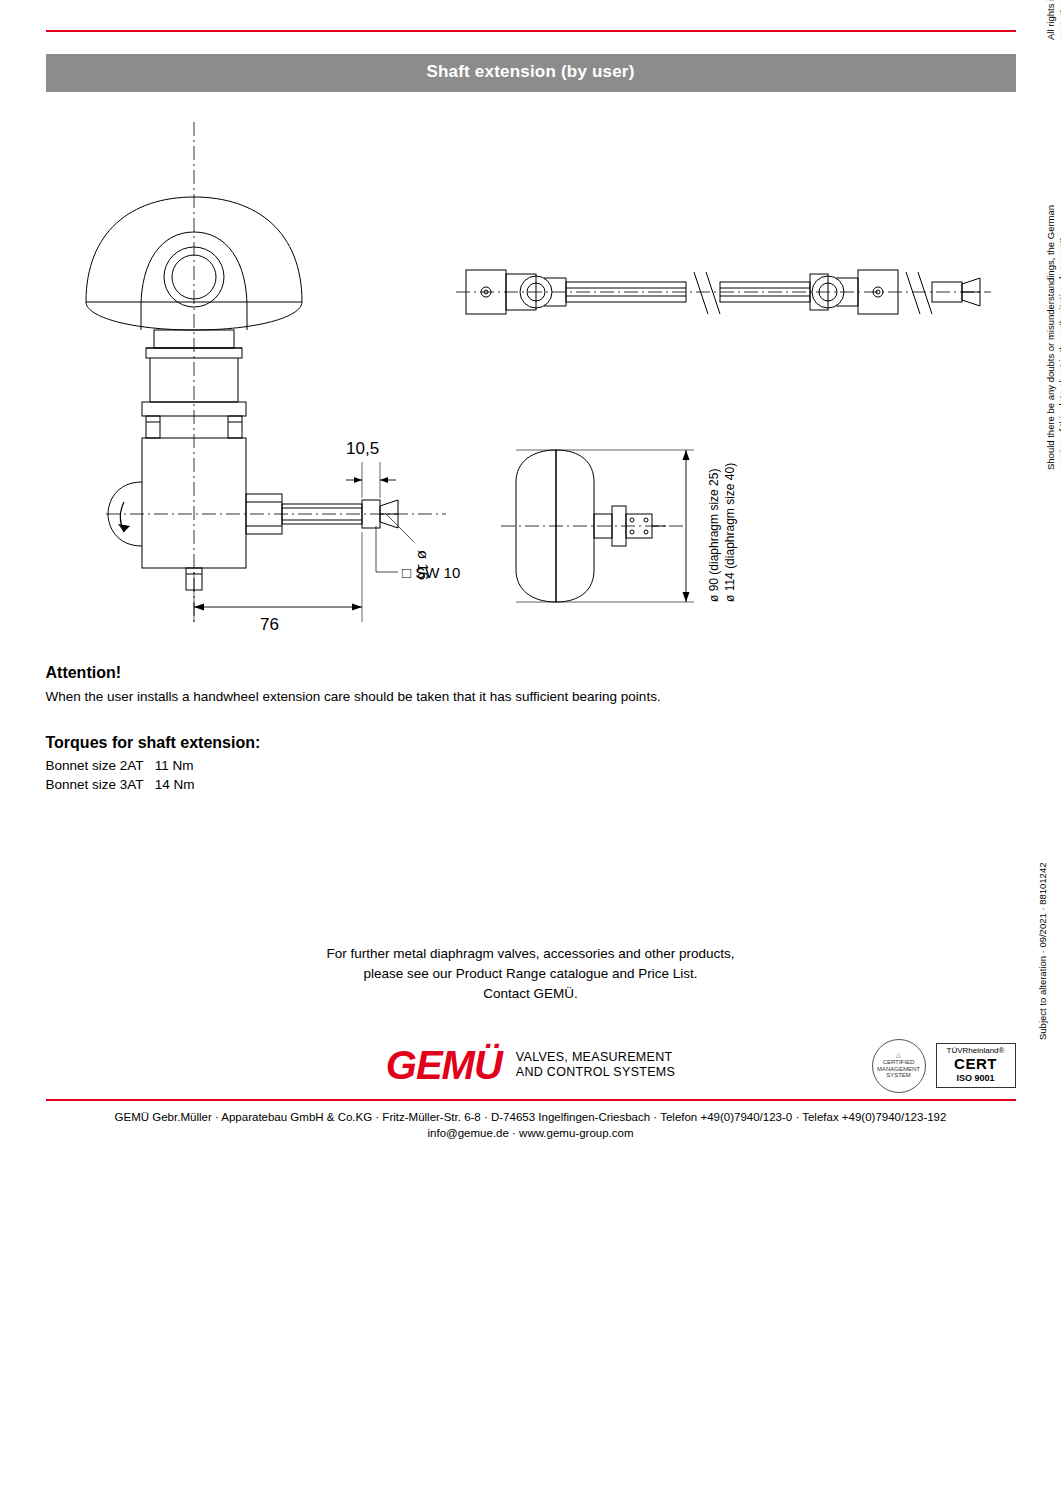Shaft extension (by user)
10,5 ø 16 □ SW 10 76 ø 90 (diaphragm size 25) ø 114 (diaphragm size 40)
Attention!
When the user installs a handwheel extension care should be taken that it has sufficient bearing points.
Torques for shaft extension:
Bonnet size 2AT 11 Nm
Bonnet size 3AT 14 Nm
For further metal diaphragm valves, accessories and other products,
please see our Product Range catalogue and Price List.
Contact GEMÜ.
All rights including copyright and industrial
property rights are expressly reserved.
Should there be any doubts or misunderstandings, the German
version of this data sheet is the authoritative document!
Subject to alteration · 09/2021 · 88101242
GEMÜ
VALVES, MEASUREMENT
AND CONTROL SYSTEMS
△
CERTIFIED
MANAGEMENT
SYSTEM
TÜVRheinland®
CERT
ISO 9001
GEMÜ Gebr.Müller · Apparatebau GmbH & Co.KG · Fritz-Müller-Str. 6-8 · D-74653 Ingelfingen-Criesbach · Telefon +49(0)7940/123-0 · Telefax +49(0)7940/123-192
info@gemue.de · www.gemu-group.com